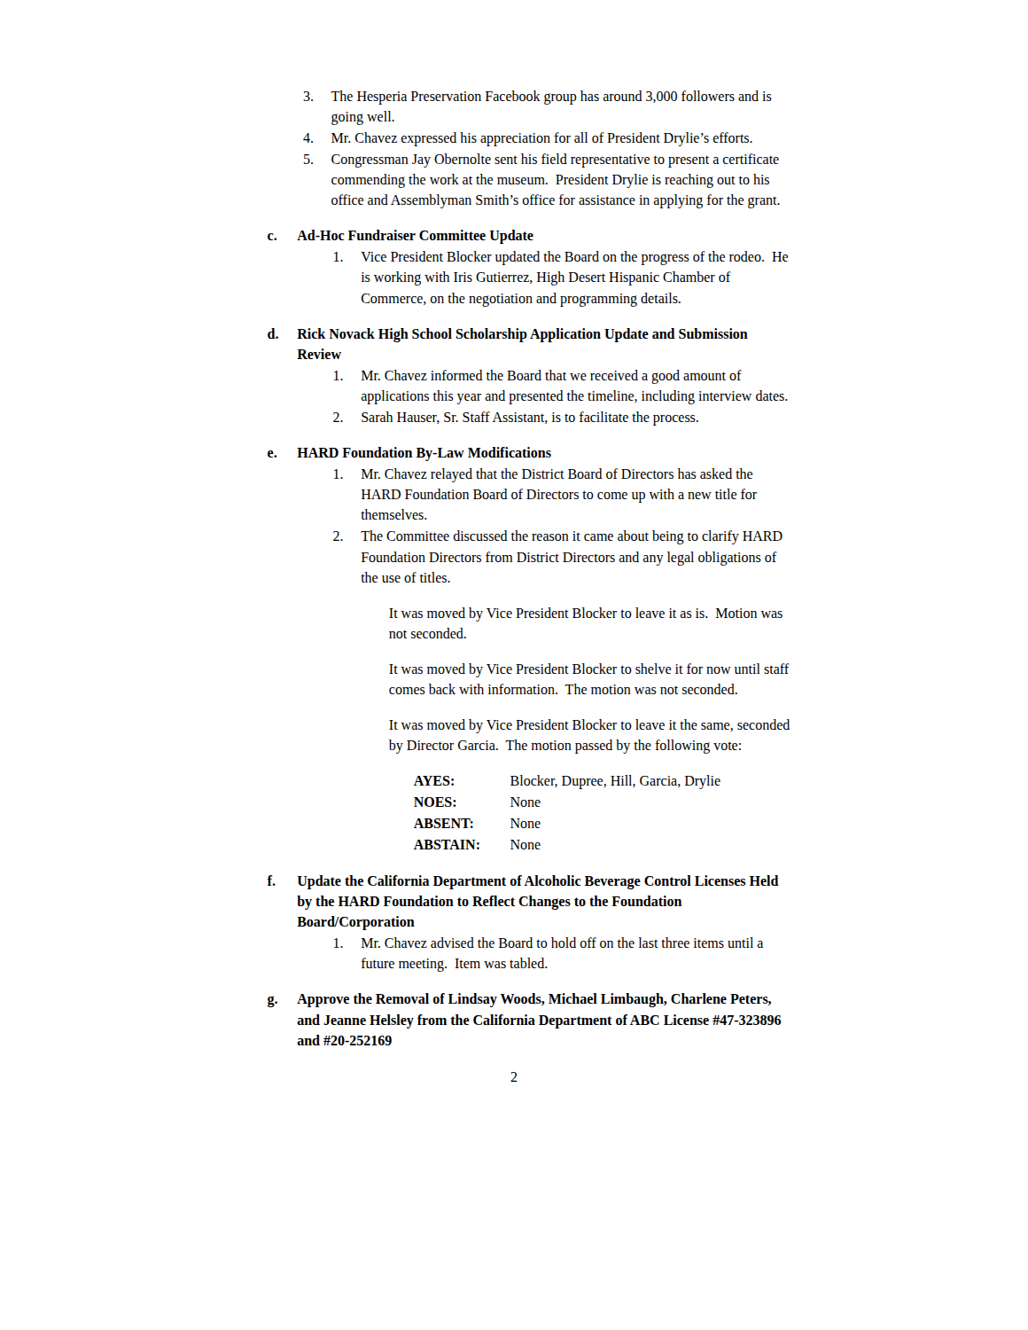3. The Hesperia Preservation Facebook group has around 3,000 followers and is going well.
4. Mr. Chavez expressed his appreciation for all of President Drylie’s efforts.
5. Congressman Jay Obernolte sent his field representative to present a certificate commending the work at the museum. President Drylie is reaching out to his office and Assemblyman Smith’s office for assistance in applying for the grant.
c. Ad-Hoc Fundraiser Committee Update
1. Vice President Blocker updated the Board on the progress of the rodeo. He is working with Iris Gutierrez, High Desert Hispanic Chamber of Commerce, on the negotiation and programming details.
d. Rick Novack High School Scholarship Application Update and Submission Review
1. Mr. Chavez informed the Board that we received a good amount of applications this year and presented the timeline, including interview dates.
2. Sarah Hauser, Sr. Staff Assistant, is to facilitate the process.
e. HARD Foundation By-Law Modifications
1. Mr. Chavez relayed that the District Board of Directors has asked the HARD Foundation Board of Directors to come up with a new title for themselves.
2. The Committee discussed the reason it came about being to clarify HARD Foundation Directors from District Directors and any legal obligations of the use of titles.
It was moved by Vice President Blocker to leave it as is. Motion was not seconded.
It was moved by Vice President Blocker to shelve it for now until staff comes back with information. The motion was not seconded.
It was moved by Vice President Blocker to leave it the same, seconded by Director Garcia. The motion passed by the following vote:
| AYES: | Blocker, Dupree, Hill, Garcia, Drylie |
| NOES: | None |
| ABSENT: | None |
| ABSTAIN: | None |
f. Update the California Department of Alcoholic Beverage Control Licenses Held by the HARD Foundation to Reflect Changes to the Foundation Board/Corporation
1. Mr. Chavez advised the Board to hold off on the last three items until a future meeting. Item was tabled.
g. Approve the Removal of Lindsay Woods, Michael Limbaugh, Charlene Peters, and Jeanne Helsley from the California Department of ABC License #47-323896 and #20-252169
2